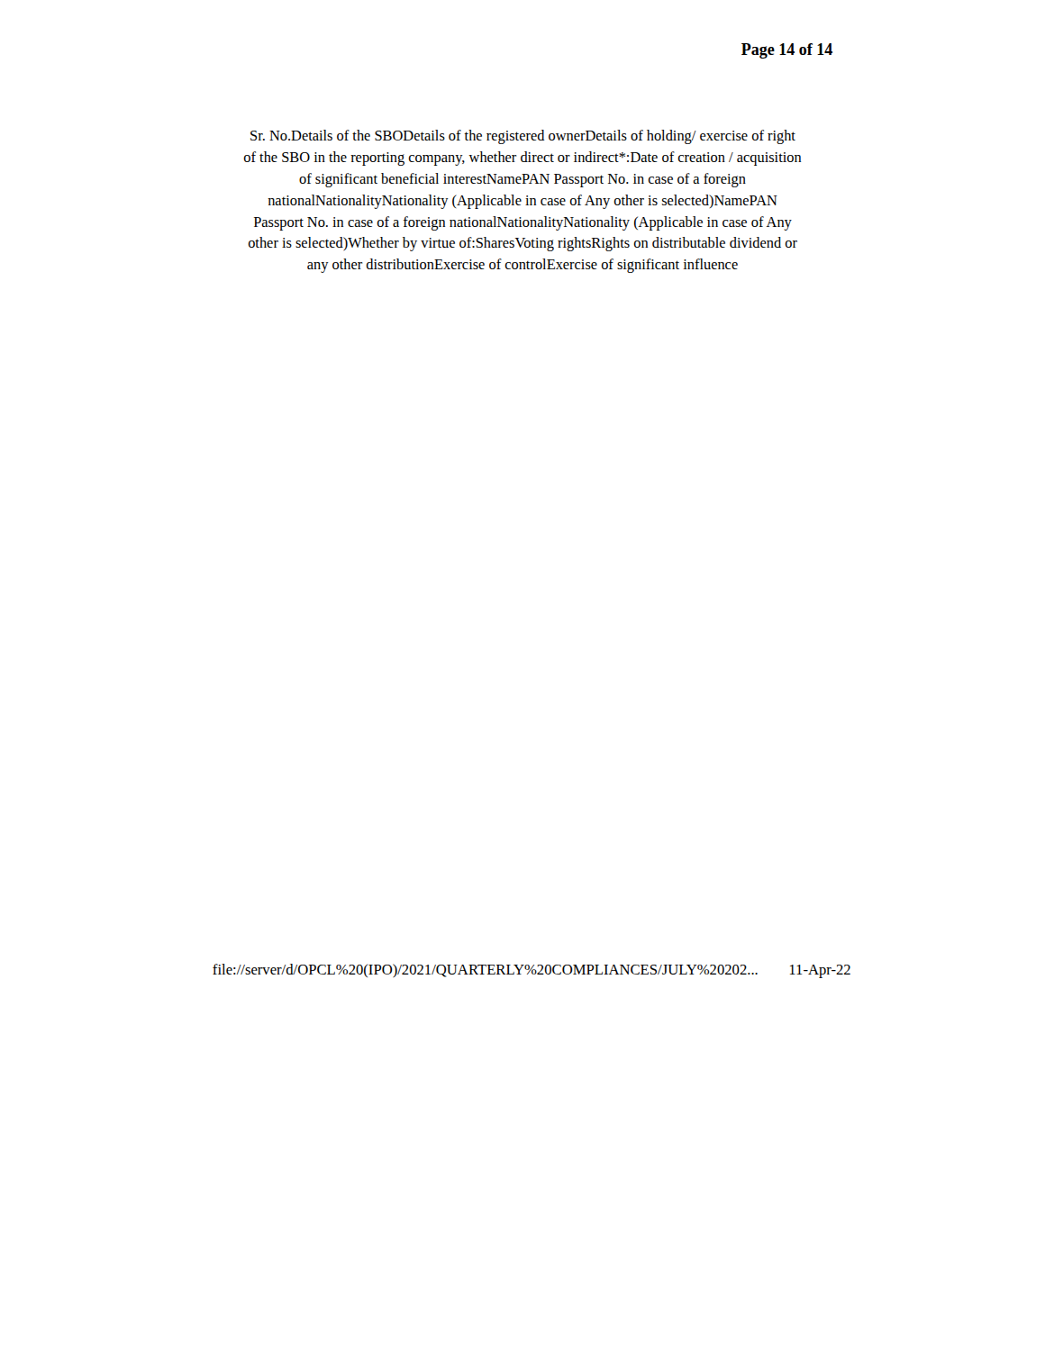Page 14 of 14
Sr. No.Details of the SBODetails of the registered ownerDetails of holding/ exercise of right of the SBO in the reporting company, whether direct or indirect*:Date of creation / acquisition of significant beneficial interestNamePAN Passport No. in case of a foreign nationalNationalityNationality (Applicable in case of Any other is selected)NamePAN Passport No. in case of a foreign nationalNationalityNationality (Applicable in case of Any other is selected)Whether by virtue of:SharesVoting rightsRights on distributable dividend or any other distributionExercise of controlExercise of significant influence
file://server/d/OPCL%20(IPO)/2021/QUARTERLY%20COMPLIANCES/JULY%20202... 11-Apr-22